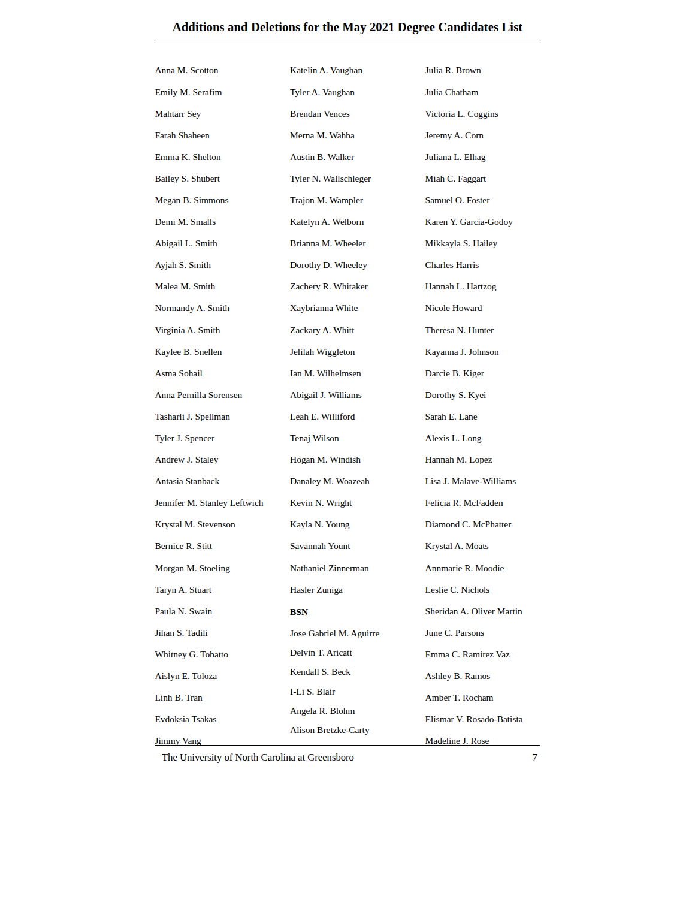Additions and Deletions for the May 2021 Degree Candidates List
Anna M. Scotton
Emily M. Serafim
Mahtarr Sey
Farah Shaheen
Emma K. Shelton
Bailey S. Shubert
Megan B. Simmons
Demi M. Smalls
Abigail L. Smith
Ayjah S. Smith
Malea M. Smith
Normandy A. Smith
Virginia A. Smith
Kaylee B. Snellen
Asma Sohail
Anna Pernilla Sorensen
Tasharli J. Spellman
Tyler J. Spencer
Andrew J. Staley
Antasia Stanback
Jennifer M. Stanley Leftwich
Krystal M. Stevenson
Bernice R. Stitt
Morgan M. Stoeling
Taryn A. Stuart
Paula N. Swain
Jihan S. Tadili
Whitney G. Tobatto
Aislyn E. Toloza
Linh B. Tran
Evdoksia Tsakas
Jimmy Vang
Katelin A. Vaughan
Tyler A. Vaughan
Brendan Vences
Merna M. Wahba
Austin B. Walker
Tyler N. Wallschleger
Trajon M. Wampler
Katelyn A. Welborn
Brianna M. Wheeler
Dorothy D. Wheeley
Zachery R. Whitaker
Xaybrianna White
Zackary A. Whitt
Jelilah Wiggleton
Ian M. Wilhelmsen
Abigail J. Williams
Leah E. Williford
Tenaj Wilson
Hogan M. Windish
Danaley M. Woazeah
Kevin N. Wright
Kayla N. Young
Savannah Yount
Nathaniel Zinnerman
Hasler Zuniga
BSN
Jose Gabriel M. Aguirre
Delvin T. Aricatt
Kendall S. Beck
I-Li S. Blair
Angela R. Blohm
Alison Bretzke-Carty
Julia R. Brown
Julia Chatham
Victoria L. Coggins
Jeremy A. Corn
Juliana L. Elhag
Miah C. Faggart
Samuel O. Foster
Karen Y. Garcia-Godoy
Mikkayla S. Hailey
Charles Harris
Hannah L. Hartzog
Nicole Howard
Theresa N. Hunter
Kayanna J. Johnson
Darcie B. Kiger
Dorothy S. Kyei
Sarah E. Lane
Alexis L. Long
Hannah M. Lopez
Lisa J. Malave-Williams
Felicia R. McFadden
Diamond C. McPhatter
Krystal A. Moats
Annmarie R. Moodie
Leslie C. Nichols
Sheridan A. Oliver Martin
June C. Parsons
Emma C. Ramirez Vaz
Ashley B. Ramos
Amber T. Rocham
Elismar V. Rosado-Batista
Madeline J. Rose
The University of North Carolina at Greensboro 7